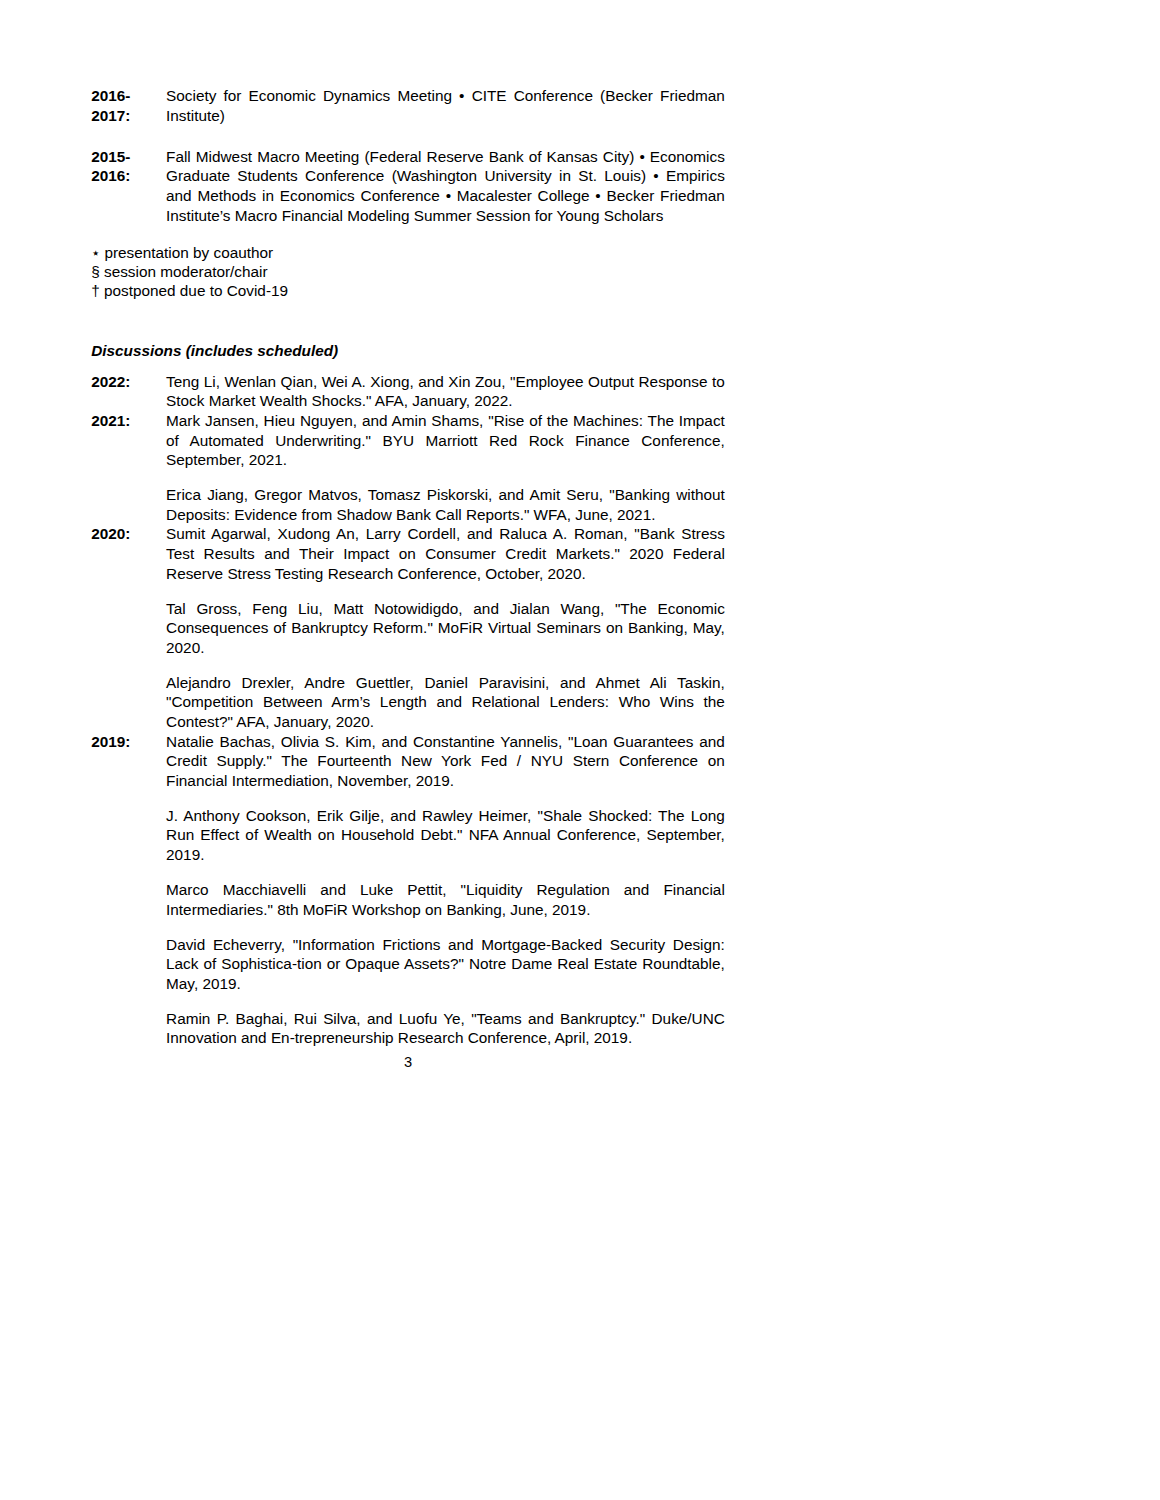| 2016- 2017: | Society for Economic Dynamics Meeting • CITE Conference (Becker Friedman Institute) |
| 2015- 2016: | Fall Midwest Macro Meeting (Federal Reserve Bank of Kansas City) • Economics Graduate Students Conference (Washington University in St. Louis) • Empirics and Methods in Economics Conference • Macalester College • Becker Friedman Institute’s Macro Financial Modeling Summer Session for Young Scholars |
⋆ presentation by coauthor
§ session moderator/chair
† postponed due to Covid-19
Discussions (includes scheduled)
| 2022: | Teng Li, Wenlan Qian, Wei A. Xiong, and Xin Zou, "Employee Output Response to Stock Market Wealth Shocks." AFA, January, 2022. |
| 2021: | Mark Jansen, Hieu Nguyen, and Amin Shams, "Rise of the Machines: The Impact of Automated Underwriting." BYU Marriott Red Rock Finance Conference, September, 2021. Erica Jiang, Gregor Matvos, Tomasz Piskorski, and Amit Seru, "Banking without Deposits: Evidence from Shadow Bank Call Reports." WFA, June, 2021. |
| 2020: | Sumit Agarwal, Xudong An, Larry Cordell, and Raluca A. Roman, "Bank Stress Test Results and Their Impact on Consumer Credit Markets." 2020 Federal Reserve Stress Testing Research Conference, October, 2020. Tal Gross, Feng Liu, Matt Notowidigdo, and Jialan Wang, "The Economic Consequences of Bankruptcy Reform." MoFiR Virtual Seminars on Banking, May, 2020. Alejandro Drexler, Andre Guettler, Daniel Paravisini, and Ahmet Ali Taskin, "Competition Between Arm’s Length and Relational Lenders: Who Wins the Contest?" AFA, January, 2020. |
| 2019: | Natalie Bachas, Olivia S. Kim, and Constantine Yannelis, "Loan Guarantees and Credit Supply." The Fourteenth New York Fed / NYU Stern Conference on Financial Intermediation, November, 2019. J. Anthony Cookson, Erik Gilje, and Rawley Heimer, "Shale Shocked: The Long Run Effect of Wealth on Household Debt." NFA Annual Conference, September, 2019. Marco Macchiavelli and Luke Pettit, "Liquidity Regulation and Financial Intermediaries." 8th MoFiR Workshop on Banking, June, 2019. David Echeverry, "Information Frictions and Mortgage-Backed Security Design: Lack of Sophistica-tion or Opaque Assets?" Notre Dame Real Estate Roundtable, May, 2019. Ramin P. Baghai, Rui Silva, and Luofu Ye, "Teams and Bankruptcy." Duke/UNC Innovation and En-trepreneurship Research Conference, April, 2019. |
3